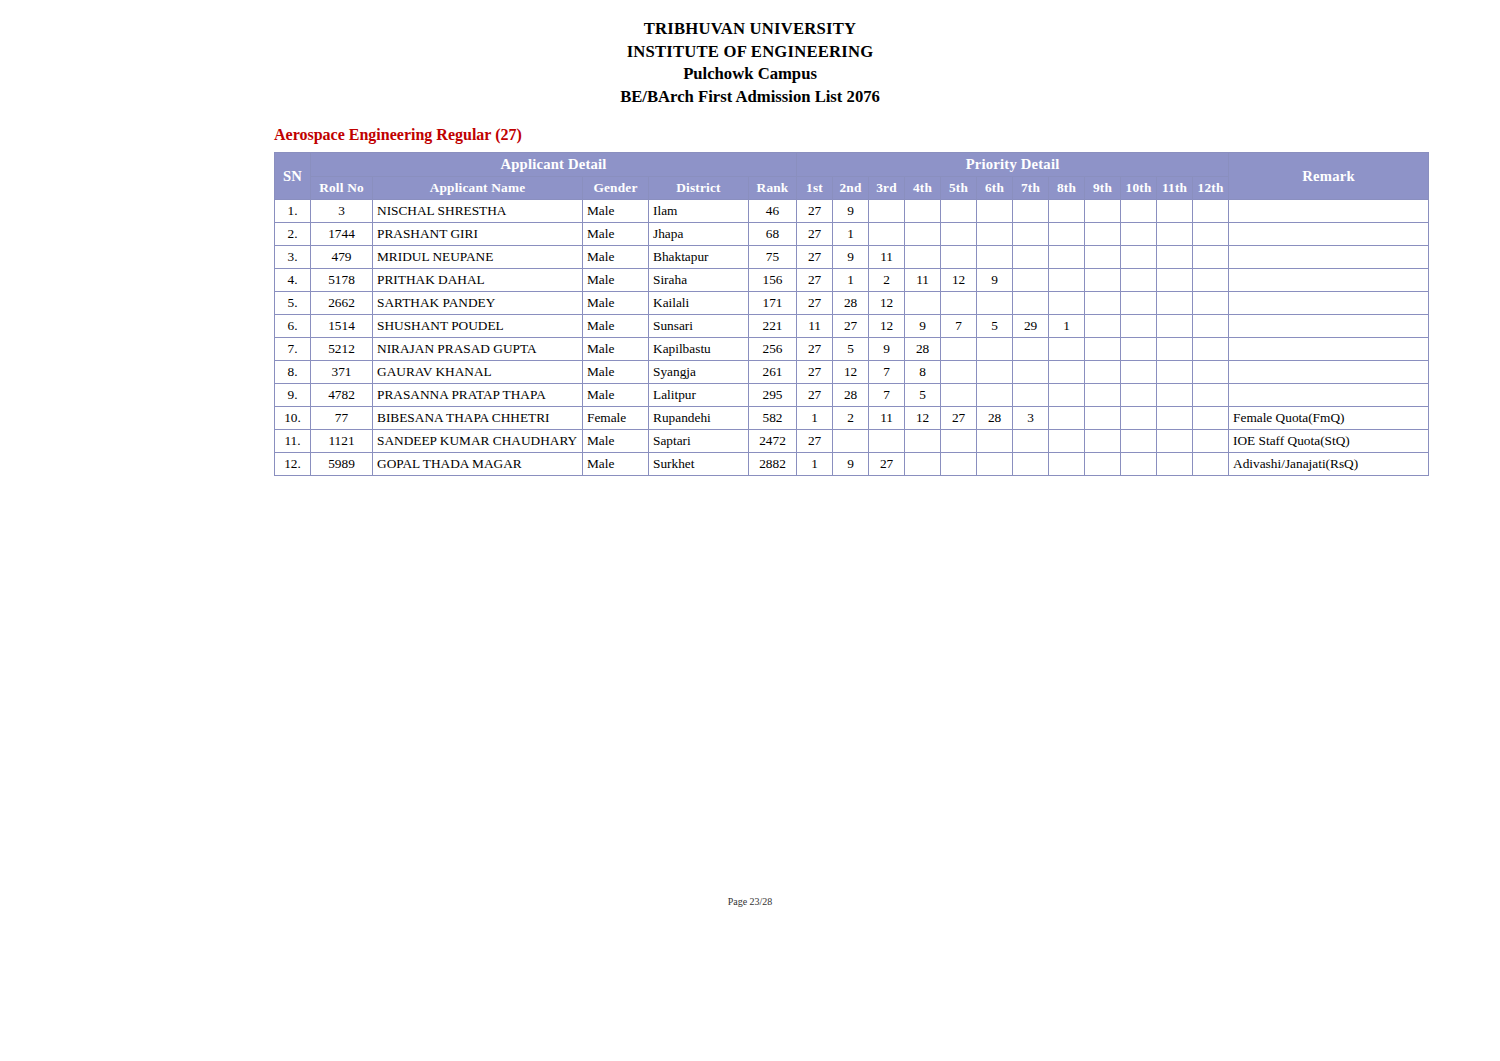TRIBHUVAN UNIVERSITY
INSTITUTE OF ENGINEERING
Pulchowk Campus
BE/BArch First Admission List 2076
Aerospace Engineering Regular (27)
| SN | Applicant Detail | Priority Detail | Remark |
| --- | --- | --- | --- |
| Roll No | Applicant Name | Gender | District | Rank | 1st | 2nd | 3rd | 4th | 5th | 6th | 7th | 8th | 9th | 10th | 11th | 12th |
| 1. | 3 | NISCHAL SHRESTHA | Male | Ilam | 46 | 27 | 9 | | | | | | | | | | | |
| 2. | 1744 | PRASHANT GIRI | Male | Jhapa | 68 | 27 | 1 | | | | | | | | | | | |
| 3. | 479 | MRIDUL NEUPANE | Male | Bhaktapur | 75 | 27 | 9 | 11 | | | | | | | | | | |
| 4. | 5178 | PRITHAK DAHAL | Male | Siraha | 156 | 27 | 1 | 2 | 11 | 12 | 9 | | | | | | | |
| 5. | 2662 | SARTHAK PANDEY | Male | Kailali | 171 | 27 | 28 | 12 | | | | | | | | | | |
| 6. | 1514 | SHUSHANT POUDEL | Male | Sunsari | 221 | 11 | 27 | 12 | 9 | 7 | 5 | 29 | 1 | | | | | |
| 7. | 5212 | NIRAJAN PRASAD GUPTA | Male | Kapilbastu | 256 | 27 | 5 | 9 | 28 | | | | | | | | | |
| 8. | 371 | GAURAV KHANAL | Male | Syangja | 261 | 27 | 12 | 7 | 8 | | | | | | | | | |
| 9. | 4782 | PRASANNA PRATAP THAPA | Male | Lalitpur | 295 | 27 | 28 | 7 | 5 | | | | | | | | | |
| 10. | 77 | BIBESANA THAPA CHHETRI | Female | Rupandehi | 582 | 1 | 2 | 11 | 12 | 27 | 28 | 3 | | | | | | Female Quota(FmQ) |
| 11. | 1121 | SANDEEP KUMAR CHAUDHARY | Male | Saptari | 2472 | 27 | | | | | | | | | | | | IOE Staff Quota(StQ) |
| 12. | 5989 | GOPAL THADA MAGAR | Male | Surkhet | 2882 | 1 | 9 | 27 | | | | | | | | | | Adivashi/Janajati(RsQ) |
Page 23/28